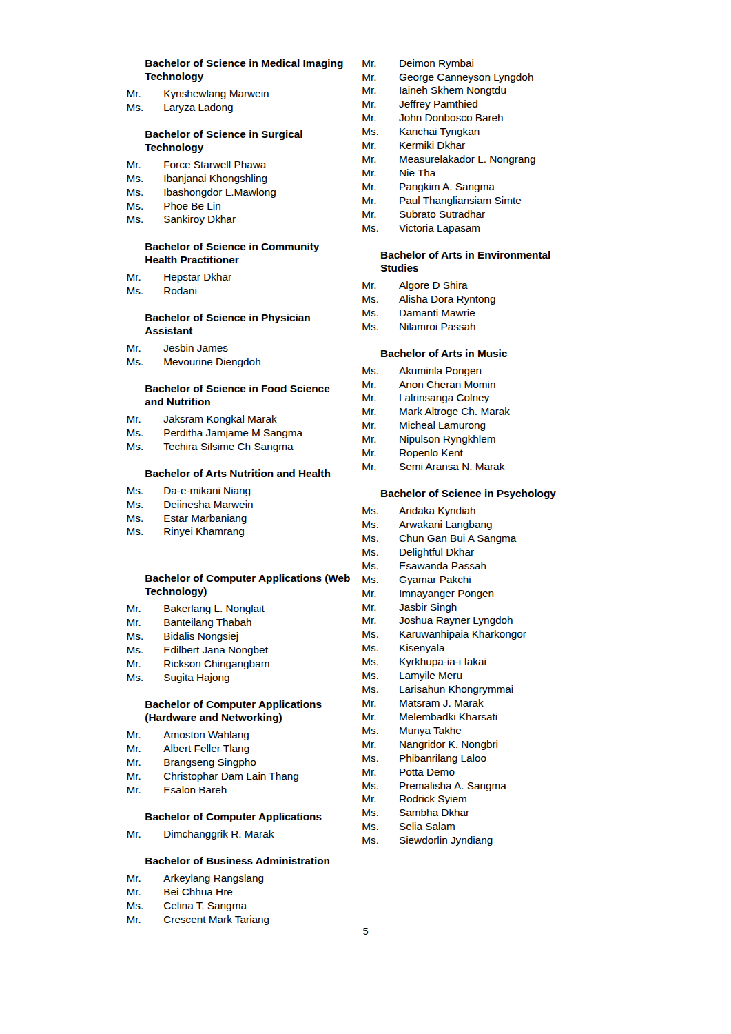Bachelor of Science in Medical Imaging Technology
Mr. Kynshewlang Marwein
Ms. Laryza Ladong
Bachelor of Science in Surgical Technology
Mr. Force Starwell Phawa
Ms. Ibanjanai Khongshling
Ms. Ibashongdor L.Mawlong
Ms. Phoe Be Lin
Ms. Sankiroy Dkhar
Bachelor of Science in Community Health Practitioner
Mr. Hepstar Dkhar
Ms. Rodani
Bachelor of Science in Physician Assistant
Mr. Jesbin James
Ms. Mevourine Diengdoh
Bachelor of Science in Food Science and Nutrition
Mr. Jaksram Kongkal Marak
Ms. Perditha Jamjame M Sangma
Ms. Techira Silsime Ch Sangma
Bachelor of Arts Nutrition and Health
Ms. Da-e-mikani Niang
Ms. Deiinesha Marwein
Ms. Estar Marbaniang
Ms. Rinyei Khamrang
Bachelor of Computer Applications (Web Technology)
Mr. Bakerlang L. Nonglait
Mr. Banteilang Thabah
Ms. Bidalis Nongsiej
Ms. Edilbert Jana Nongbet
Mr. Rickson Chingangbam
Ms. Sugita Hajong
Bachelor of Computer Applications (Hardware and Networking)
Mr. Amoston Wahlang
Mr. Albert Feller Tlang
Mr. Brangseng Singpho
Mr. Christophar Dam Lain Thang
Mr. Esalon Bareh
Bachelor of Computer Applications
Mr. Dimchanggrik R. Marak
Bachelor of Business Administration
Mr. Arkeylang Rangslang
Mr. Bei Chhua Hre
Ms. Celina T. Sangma
Mr. Crescent Mark Tariang
Mr. Deimon Rymbai
Mr. George Canneyson Lyngdoh
Mr. Iaineh Skhem Nongtdu
Mr. Jeffrey Pamthied
Mr. John Donbosco Bareh
Ms. Kanchai Tyngkan
Mr. Kermiki Dkhar
Mr. Measurelakador L. Nongrang
Mr. Nie Tha
Mr. Pangkim A. Sangma
Mr. Paul Thangliansiam Simte
Mr. Subrato Sutradhar
Ms. Victoria Lapasam
Bachelor of Arts in Environmental Studies
Mr. Algore D Shira
Ms. Alisha Dora Ryntong
Ms. Damanti Mawrie
Ms. Nilamroi Passah
Bachelor of Arts in Music
Ms. Akuminla Pongen
Mr. Anon Cheran Momin
Mr. Lalrinsanga Colney
Mr. Mark Altroge Ch. Marak
Mr. Micheal Lamurong
Mr. Nipulson Ryngkhlem
Mr. Ropenlo Kent
Mr. Semi Aransa N. Marak
Bachelor of Science in Psychology
Ms. Aridaka Kyndiah
Ms. Arwakani Langbang
Ms. Chun Gan Bui A Sangma
Ms. Delightful Dkhar
Ms. Esawanda Passah
Ms. Gyamar Pakchi
Mr. Imnayanger Pongen
Mr. Jasbir Singh
Mr. Joshua Rayner Lyngdoh
Ms. Karuwanhipaia Kharkongor
Ms. Kisenyala
Ms. Kyrkhupa-ia-i Iakai
Ms. Lamyile Meru
Ms. Larisahun Khongrymmai
Mr. Matsram J. Marak
Mr. Melembadki Kharsati
Ms. Munya Takhe
Mr. Nangridor K. Nongbri
Ms. Phibanrilang Laloo
Mr. Potta Demo
Ms. Premalisha A. Sangma
Mr. Rodrick Syiem
Ms. Sambha Dkhar
Ms. Selia Salam
Ms. Siewdorlin Jyndiang
5